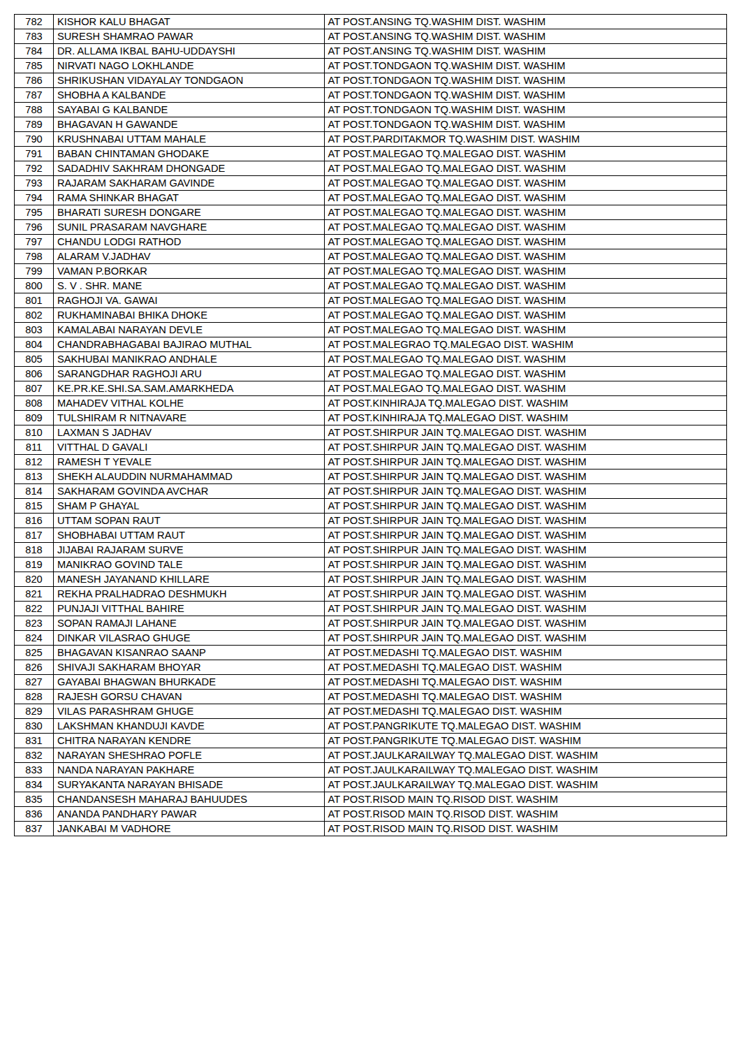| 782 | KISHOR KALU BHAGAT | AT POST.ANSING TQ.WASHIM DIST. WASHIM |
| 783 | SURESH SHAMRAO PAWAR | AT POST.ANSING TQ.WASHIM DIST. WASHIM |
| 784 | DR. ALLAMA IKBAL BAHU-UDDAYSHI | AT POST.ANSING TQ.WASHIM DIST. WASHIM |
| 785 | NIRVATI NAGO LOKHLANDE | AT POST.TONDGAON TQ.WASHIM DIST. WASHIM |
| 786 | SHRIKUSHAN VIDAYALAY TONDGAON | AT POST.TONDGAON TQ.WASHIM DIST. WASHIM |
| 787 | SHOBHA A KALBANDE | AT POST.TONDGAON TQ.WASHIM DIST. WASHIM |
| 788 | SAYABAI G KALBANDE | AT POST.TONDGAON TQ.WASHIM DIST. WASHIM |
| 789 | BHAGAVAN H GAWANDE | AT POST.TONDGAON TQ.WASHIM DIST. WASHIM |
| 790 | KRUSHNABAI UTTAM MAHALE | AT POST.PARDITAKMOR TQ.WASHIM DIST. WASHIM |
| 791 | BABAN CHINTAMAN GHODAKE | AT POST.MALEGAO TQ.MALEGAO DIST. WASHIM |
| 792 | SADADHIV SAKHRAM DHONGADE | AT POST.MALEGAO TQ.MALEGAO DIST. WASHIM |
| 793 | RAJARAM SAKHARAM GAVINDE | AT POST.MALEGAO TQ.MALEGAO DIST. WASHIM |
| 794 | RAMA SHINKAR BHAGAT | AT POST.MALEGAO TQ.MALEGAO DIST. WASHIM |
| 795 | BHARATI SURESH DONGARE | AT POST.MALEGAO TQ.MALEGAO DIST. WASHIM |
| 796 | SUNIL PRASARAM NAVGHARE | AT POST.MALEGAO TQ.MALEGAO DIST. WASHIM |
| 797 | CHANDU LODGI RATHOD | AT POST.MALEGAO TQ.MALEGAO DIST. WASHIM |
| 798 | ALARAM V.JADHAV | AT POST.MALEGAO TQ.MALEGAO DIST. WASHIM |
| 799 | VAMAN P.BORKAR | AT POST.MALEGAO TQ.MALEGAO DIST. WASHIM |
| 800 | S. V . SHR. MANE | AT POST.MALEGAO TQ.MALEGAO DIST. WASHIM |
| 801 | RAGHOJI VA. GAWAI | AT POST.MALEGAO TQ.MALEGAO DIST. WASHIM |
| 802 | RUKHAMINABAI BHIKA DHOKE | AT POST.MALEGAO TQ.MALEGAO DIST. WASHIM |
| 803 | KAMALABAI NARAYAN DEVLE | AT POST.MALEGAO TQ.MALEGAO DIST. WASHIM |
| 804 | CHANDRABHAGABAI BAJIRAO MUTHAL | AT POST.MALEGRAO TQ.MALEGAO DIST. WASHIM |
| 805 | SAKHUBAI MANIKRAO ANDHALE | AT POST.MALEGAO TQ.MALEGAO DIST. WASHIM |
| 806 | SARANGDHAR RAGHOJI ARU | AT POST.MALEGAO TQ.MALEGAO DIST. WASHIM |
| 807 | KE.PR.KE.SHI.SA.SAM.AMARKHEDA | AT POST.MALEGAO TQ.MALEGAO DIST. WASHIM |
| 808 | MAHADEV VITHAL KOLHE | AT POST.KINHIRAJA TQ.MALEGAO DIST. WASHIM |
| 809 | TULSHIRAM R NITNAVARE | AT POST.KINHIRAJA TQ.MALEGAO DIST. WASHIM |
| 810 | LAXMAN S JADHAV | AT POST.SHIRPUR JAIN TQ.MALEGAO DIST. WASHIM |
| 811 | VITTHAL D GAVALI | AT POST.SHIRPUR JAIN TQ.MALEGAO DIST. WASHIM |
| 812 | RAMESH T YEVALE | AT POST.SHIRPUR JAIN TQ.MALEGAO DIST. WASHIM |
| 813 | SHEKH ALAUDDIN NURMAHAMMAD | AT POST.SHIRPUR JAIN TQ.MALEGAO DIST. WASHIM |
| 814 | SAKHARAM GOVINDA AVCHAR | AT POST.SHIRPUR JAIN TQ.MALEGAO DIST. WASHIM |
| 815 | SHAM P GHAYAL | AT POST.SHIRPUR JAIN TQ.MALEGAO DIST. WASHIM |
| 816 | UTTAM SOPAN RAUT | AT POST.SHIRPUR JAIN TQ.MALEGAO DIST. WASHIM |
| 817 | SHOBHABAI UTTAM RAUT | AT POST.SHIRPUR JAIN TQ.MALEGAO DIST. WASHIM |
| 818 | JIJABAI RAJARAM SURVE | AT POST.SHIRPUR JAIN TQ.MALEGAO DIST. WASHIM |
| 819 | MANIKRAO GOVIND TALE | AT POST.SHIRPUR JAIN TQ.MALEGAO DIST. WASHIM |
| 820 | MANESH JAYANAND KHILLARE | AT POST.SHIRPUR JAIN TQ.MALEGAO DIST. WASHIM |
| 821 | REKHA PRALHADRAO DESHMUKH | AT POST.SHIRPUR JAIN TQ.MALEGAO DIST. WASHIM |
| 822 | PUNJAJI VITTHAL BAHIRE | AT POST.SHIRPUR JAIN TQ.MALEGAO DIST. WASHIM |
| 823 | SOPAN RAMAJI LAHANE | AT POST.SHIRPUR JAIN TQ.MALEGAO DIST. WASHIM |
| 824 | DINKAR VILASRAO GHUGE | AT POST.SHIRPUR JAIN TQ.MALEGAO DIST. WASHIM |
| 825 | BHAGAVAN KISANRAO SAANP | AT POST.MEDASHI TQ.MALEGAO DIST. WASHIM |
| 826 | SHIVAJI SAKHARAM BHOYAR | AT POST.MEDASHI TQ.MALEGAO DIST. WASHIM |
| 827 | GAYABAI BHAGWAN BHURKADE | AT POST.MEDASHI TQ.MALEGAO DIST. WASHIM |
| 828 | RAJESH GORSU CHAVAN | AT POST.MEDASHI TQ.MALEGAO DIST. WASHIM |
| 829 | VILAS PARASHRAM GHUGE | AT POST.MEDASHI TQ.MALEGAO DIST. WASHIM |
| 830 | LAKSHMAN KHANDUJI KAVDE | AT POST.PANGRIKUTE TQ.MALEGAO DIST. WASHIM |
| 831 | CHITRA NARAYAN KENDRE | AT POST.PANGRIKUTE TQ.MALEGAO DIST. WASHIM |
| 832 | NARAYAN SHESHRAO POFLE | AT POST.JAULKARAILWAY TQ.MALEGAO DIST. WASHIM |
| 833 | NANDA NARAYAN PAKHARE | AT POST.JAULKARAILWAY TQ.MALEGAO DIST. WASHIM |
| 834 | SURYAKANTA NARAYAN BHISADE | AT POST.JAULKARAILWAY TQ.MALEGAO DIST. WASHIM |
| 835 | CHANDANSESH MAHARAJ BAHUUDES | AT POST.RISOD MAIN TQ.RISOD DIST. WASHIM |
| 836 | ANANDA PANDHARY PAWAR | AT POST.RISOD MAIN TQ.RISOD DIST. WASHIM |
| 837 | JANKABAI M VADHORE | AT POST.RISOD MAIN TQ.RISOD DIST. WASHIM |